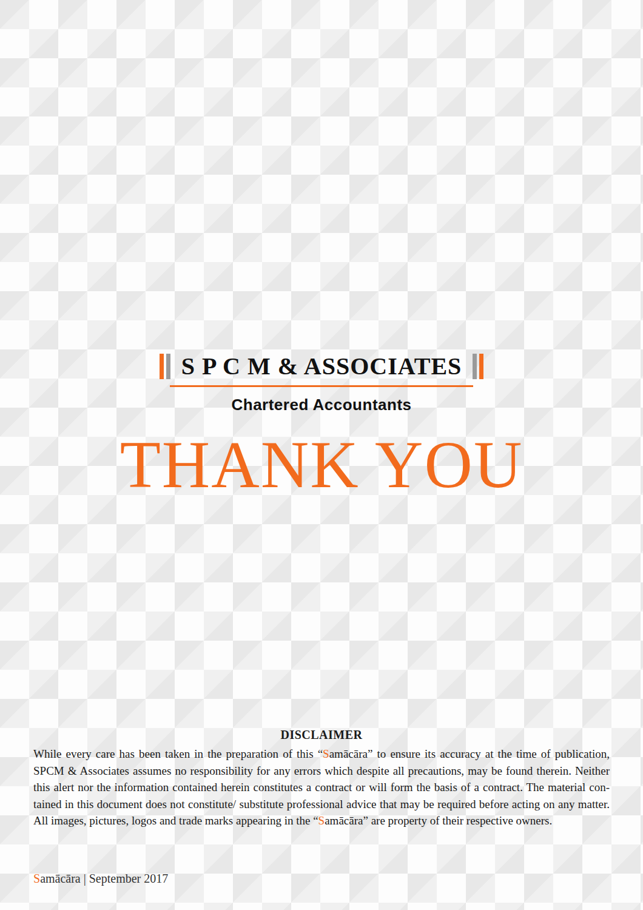S P C M & ASSOCIATES
Chartered Accountants
THANK YOU
DISCLAIMER
While every care has been taken in the preparation of this “Samācāra” to ensure its accuracy at the time of publication, SPCM & Associates assumes no responsibility for any errors which despite all precautions, may be found therein. Neither this alert nor the information contained herein constitutes a contract or will form the basis of a contract. The material contained in this document does not constitute/ substitute professional advice that may be required before acting on any matter. All images, pictures, logos and trade marks appearing in the “Samācāra” are property of their respective owners.
Samācāra | September 2017